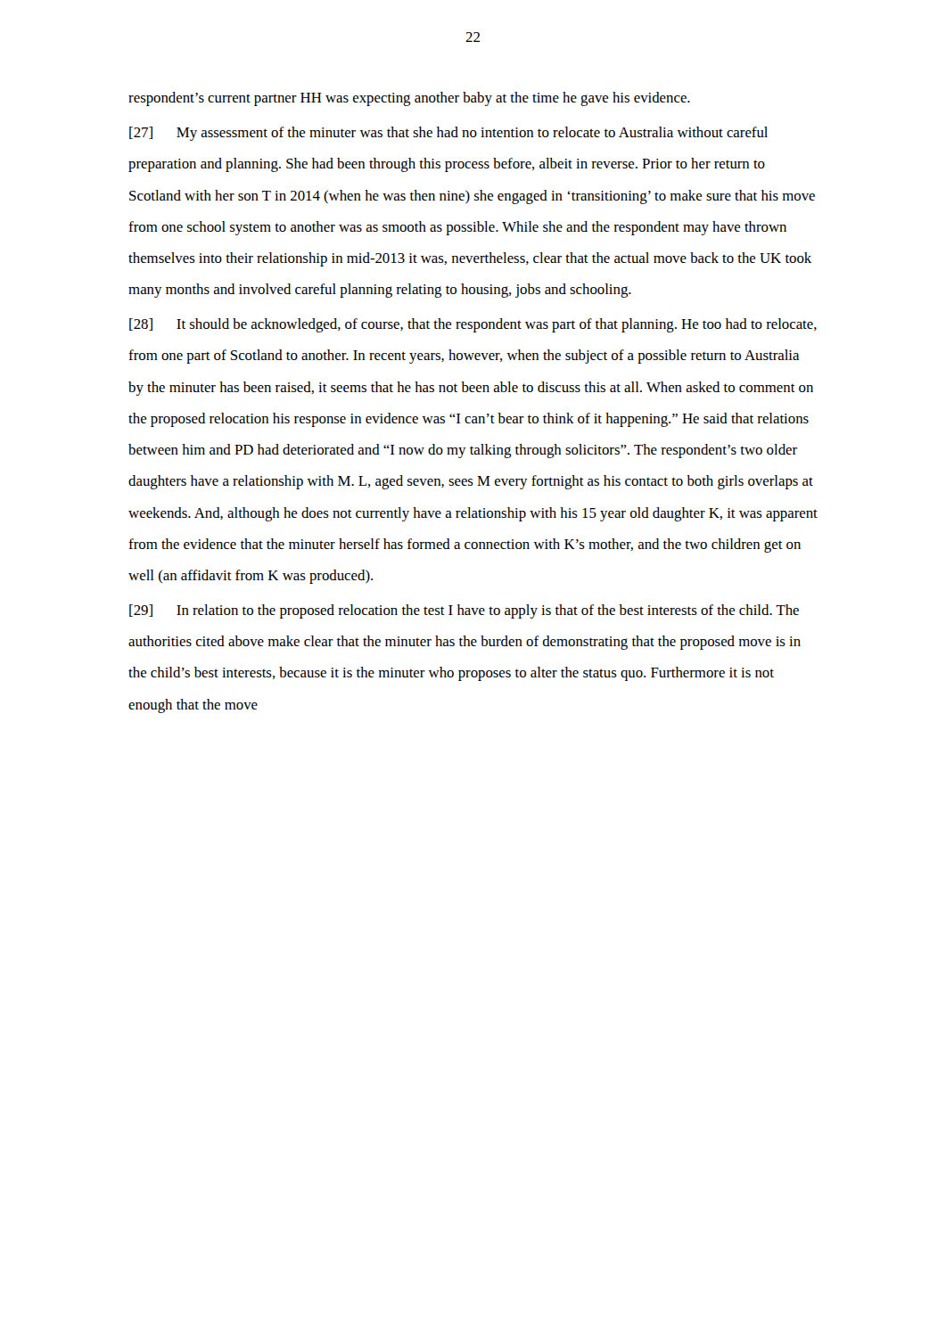22
respondent’s current partner HH was expecting another baby at the time he gave his evidence.
[27] My assessment of the minuter was that she had no intention to relocate to Australia without careful preparation and planning. She had been through this process before, albeit in reverse. Prior to her return to Scotland with her son T in 2014 (when he was then nine) she engaged in ‘transitioning’ to make sure that his move from one school system to another was as smooth as possible. While she and the respondent may have thrown themselves into their relationship in mid-2013 it was, nevertheless, clear that the actual move back to the UK took many months and involved careful planning relating to housing, jobs and schooling.
[28] It should be acknowledged, of course, that the respondent was part of that planning. He too had to relocate, from one part of Scotland to another. In recent years, however, when the subject of a possible return to Australia by the minuter has been raised, it seems that he has not been able to discuss this at all. When asked to comment on the proposed relocation his response in evidence was “I can’t bear to think of it happening.” He said that relations between him and PD had deteriorated and “I now do my talking through solicitors”. The respondent’s two older daughters have a relationship with M. L, aged seven, sees M every fortnight as his contact to both girls overlaps at weekends. And, although he does not currently have a relationship with his 15 year old daughter K, it was apparent from the evidence that the minuter herself has formed a connection with K’s mother, and the two children get on well (an affidavit from K was produced).
[29] In relation to the proposed relocation the test I have to apply is that of the best interests of the child. The authorities cited above make clear that the minuter has the burden of demonstrating that the proposed move is in the child’s best interests, because it is the minuter who proposes to alter the status quo. Furthermore it is not enough that the move